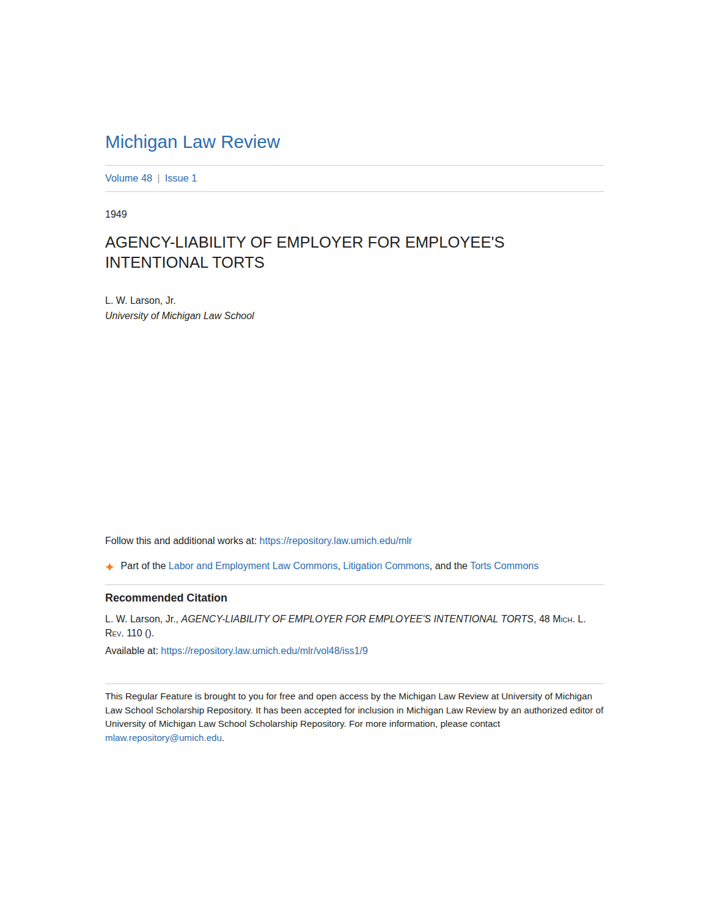Michigan Law Review
Volume 48|Issue 1
1949
Agency-Liability of Employer for Employee's Intentional Torts
L. W. Larson, Jr.
University of Michigan Law School
Follow this and additional works at: https://repository.law.umich.edu/mlr
✦Part of the Labor and Employment Law Commons, Litigation Commons, and the Torts Commons
Recommended Citation
L. W. Larson, Jr., AGENCY-LIABILITY OF EMPLOYER FOR EMPLOYEE'S INTENTIONAL TORTS, 48 Mich. L. Rev. 110 ().
Available at: https://repository.law.umich.edu/mlr/vol48/iss1/9
This Regular Feature is brought to you for free and open access by the Michigan Law Review at University of Michigan Law School Scholarship Repository. It has been accepted for inclusion in Michigan Law Review by an authorized editor of University of Michigan Law School Scholarship Repository. For more information, please contact mlaw.repository@umich.edu.